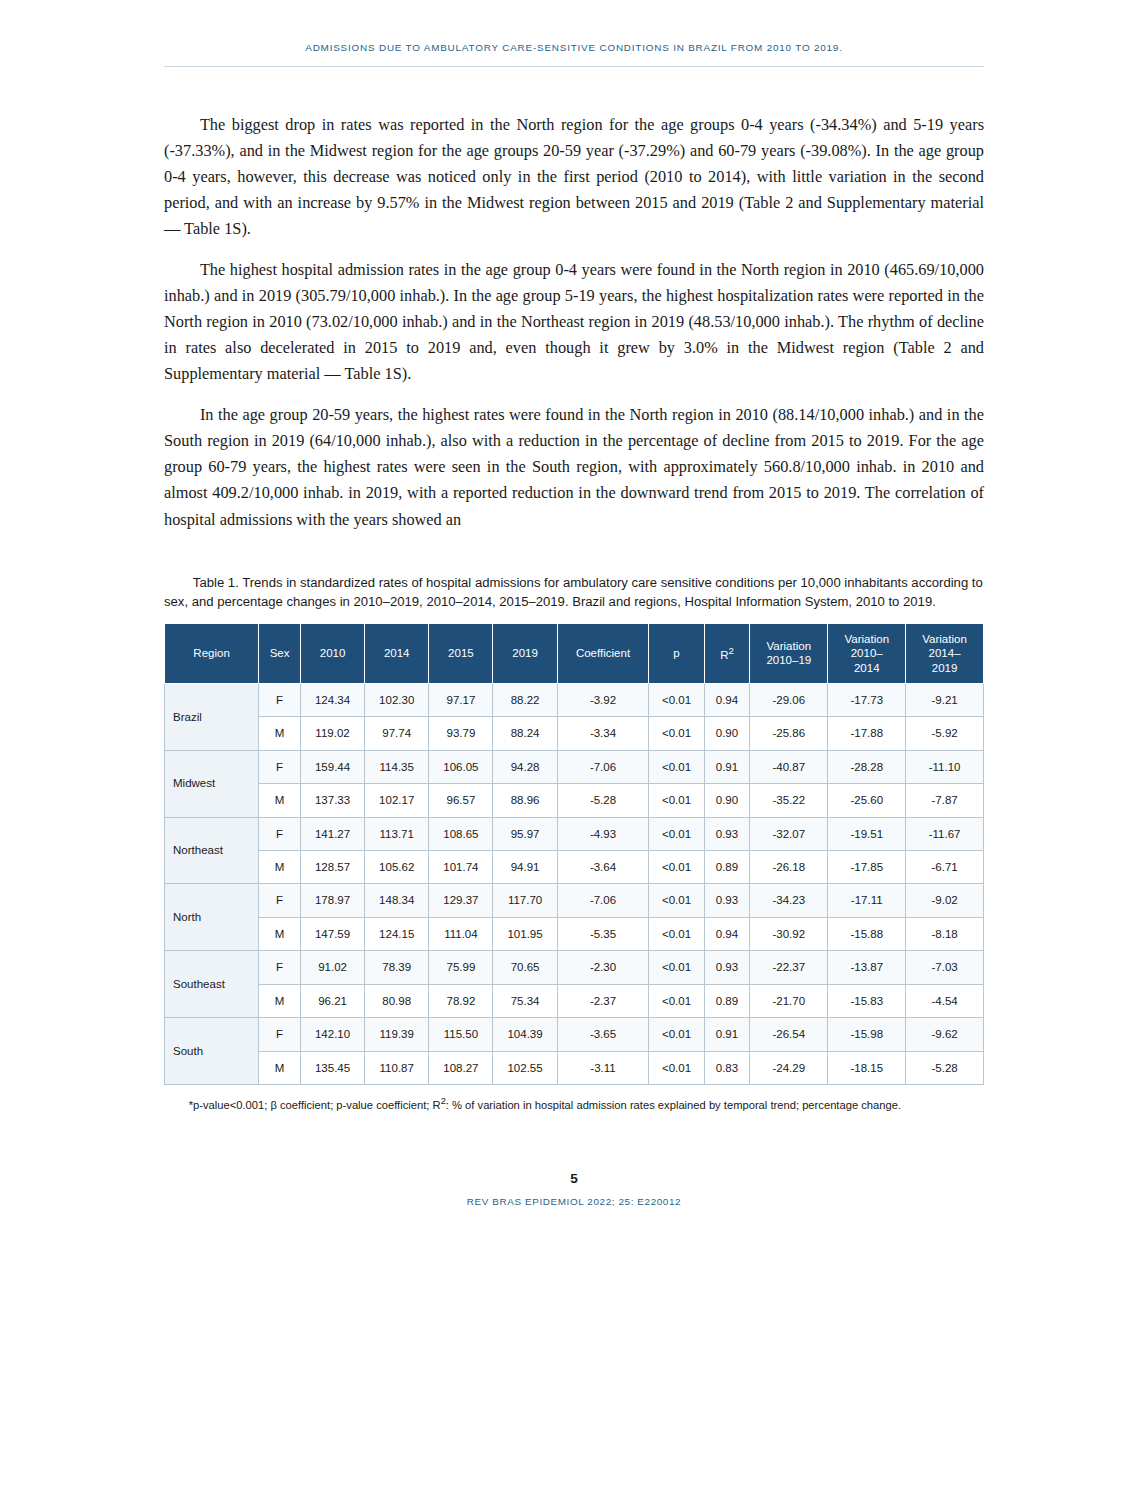Admissions due to ambulatory care-sensitive conditions in Brazil from 2010 to 2019.
The biggest drop in rates was reported in the North region for the age groups 0-4 years (-34.34%) and 5-19 years (-37.33%), and in the Midwest region for the age groups 20-59 year (-37.29%) and 60-79 years (-39.08%). In the age group 0-4 years, however, this decrease was noticed only in the first period (2010 to 2014), with little variation in the second period, and with an increase by 9.57% in the Midwest region between 2015 and 2019 (Table 2 and Supplementary material — Table 1S).
The highest hospital admission rates in the age group 0-4 years were found in the North region in 2010 (465.69/10,000 inhab.) and in 2019 (305.79/10,000 inhab.). In the age group 5-19 years, the highest hospitalization rates were reported in the North region in 2010 (73.02/10,000 inhab.) and in the Northeast region in 2019 (48.53/10,000 inhab.). The rhythm of decline in rates also decelerated in 2015 to 2019 and, even though it grew by 3.0% in the Midwest region (Table 2 and Supplementary material — Table 1S).
In the age group 20-59 years, the highest rates were found in the North region in 2010 (88.14/10,000 inhab.) and in the South region in 2019 (64/10,000 inhab.), also with a reduction in the percentage of decline from 2015 to 2019. For the age group 60-79 years, the highest rates were seen in the South region, with approximately 560.8/10,000 inhab. in 2010 and almost 409.2/10,000 inhab. in 2019, with a reported reduction in the downward trend from 2015 to 2019. The correlation of hospital admissions with the years showed an
Table 1. Trends in standardized rates of hospital admissions for ambulatory care sensitive conditions per 10,000 inhabitants according to sex, and percentage changes in 2010–2019, 2010–2014, 2015–2019. Brazil and regions, Hospital Information System, 2010 to 2019.
| Region | Sex | 2010 | 2014 | 2015 | 2019 | Coefficient | p | R 2 | Variation 2010–19 | Variation 2010– 2014 | Variation 2014– 2019 |
| --- | --- | --- | --- | --- | --- | --- | --- | --- | --- | --- | --- |
| Brazil | F | 124.34 | 102.30 | 97.17 | 88.22 | -3.92 | <0.01 | 0.94 | -29.06 | -17.73 | -9.21 |
| M | 119.02 | 97.74 | 93.79 | 88.24 | -3.34 | <0.01 | 0.90 | -25.86 | -17.88 | -5.92 |
| Midwest | F | 159.44 | 114.35 | 106.05 | 94.28 | -7.06 | <0.01 | 0.91 | -40.87 | -28.28 | -11.10 |
| M | 137.33 | 102.17 | 96.57 | 88.96 | -5.28 | <0.01 | 0.90 | -35.22 | -25.60 | -7.87 |
| Northeast | F | 141.27 | 113.71 | 108.65 | 95.97 | -4.93 | <0.01 | 0.93 | -32.07 | -19.51 | -11.67 |
| M | 128.57 | 105.62 | 101.74 | 94.91 | -3.64 | <0.01 | 0.89 | -26.18 | -17.85 | -6.71 |
| North | F | 178.97 | 148.34 | 129.37 | 117.70 | -7.06 | <0.01 | 0.93 | -34.23 | -17.11 | -9.02 |
| M | 147.59 | 124.15 | 111.04 | 101.95 | -5.35 | <0.01 | 0.94 | -30.92 | -15.88 | -8.18 |
| Southeast | F | 91.02 | 78.39 | 75.99 | 70.65 | -2.30 | <0.01 | 0.93 | -22.37 | -13.87 | -7.03 |
| M | 96.21 | 80.98 | 78.92 | 75.34 | -2.37 | <0.01 | 0.89 | -21.70 | -15.83 | -4.54 |
| South | F | 142.10 | 119.39 | 115.50 | 104.39 | -3.65 | <0.01 | 0.91 | -26.54 | -15.98 | -9.62 |
| M | 135.45 | 110.87 | 108.27 | 102.55 | -3.11 | <0.01 | 0.83 | -24.29 | -18.15 | -5.28 |
*p-value<0.001; β coefficient; p-value coefficient; R2: % of variation in hospital admission rates explained by temporal trend; percentage change.
5
Rev Bras Epidemiol 2022; 25: E220012